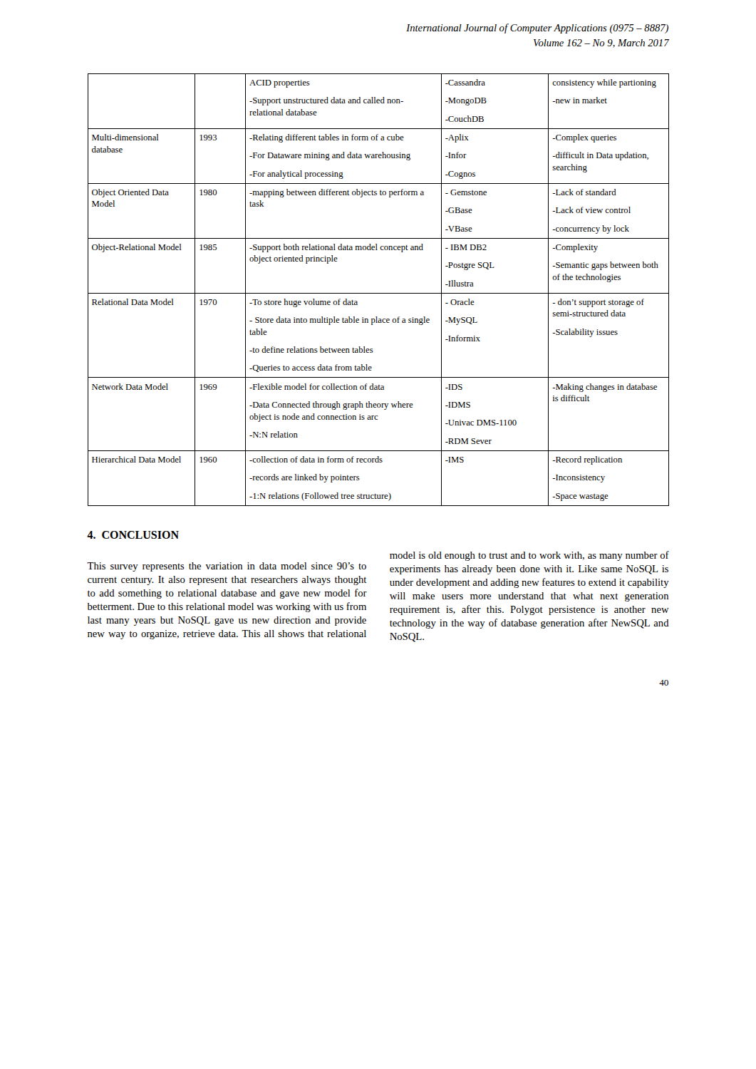International Journal of Computer Applications (0975 – 8887)
Volume 162 – No 9, March 2017
| | | ACID properties -Support unstructured data and called non-relational database | -Cassandra -MongoDB -CouchDB | consistency while partioning -new in market |
| Multi-dimensional database | 1993 | -Relating different tables in form of a cube -For Dataware mining and data warehousing -For analytical processing | -Aplix -Infor -Cognos | -Complex queries -difficult in Data updation, searching |
| Object Oriented Data Model | 1980 | -mapping between different objects to perform a task | - Gemstone -GBase -VBase | -Lack of standard -Lack of view control -concurrency by lock |
| Object-Relational Model | 1985 | -Support both relational data model concept and object oriented principle | - IBM DB2 -Postgre SQL -Illustra | -Complexity -Semantic gaps between both of the technologies |
| Relational Data Model | 1970 | -To store huge volume of data - Store data into multiple table in place of a single table -to define relations between tables -Queries to access data from table | - Oracle -MySQL -Informix | - don’t support storage of semi-structured data -Scalability issues |
| Network Data Model | 1969 | -Flexible model for collection of data -Data Connected through graph theory where object is node and connection is arc -N:N relation | -IDS -IDMS -Univac DMS-1100 -RDM Sever | -Making changes in database is difficult |
| Hierarchical Data Model | 1960 | -collection of data in form of records -records are linked by pointers -1:N relations (Followed tree structure) | -IMS | -Record replication -Inconsistency -Space wastage |
4. CONCLUSION
This survey represents the variation in data model since 90’s to current century. It also represent that researchers always thought to add something to relational database and gave new model for betterment. Due to this relational model was working with us from last many years but NoSQL gave us new direction and provide new way to organize, retrieve data. This all shows that relational model is old enough to trust and to work with, as many number of experiments has already been done with it. Like same NoSQL is under development and adding new features to extend it capability will make users more understand that what next generation requirement is, after this. Polygot persistence is another new technology in the way of database generation after NewSQL and NoSQL.
40